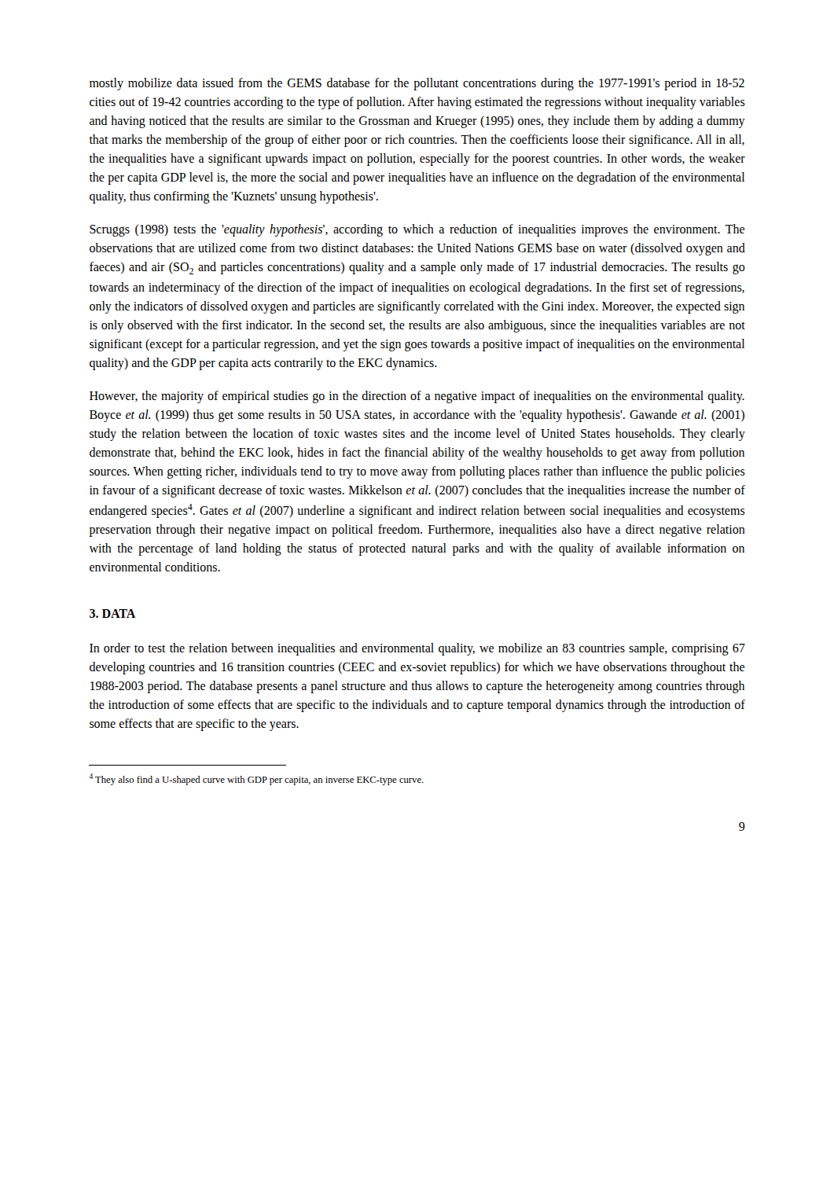mostly mobilize data issued from the GEMS database for the pollutant concentrations during the 1977-1991's period in 18-52 cities out of 19-42 countries according to the type of pollution. After having estimated the regressions without inequality variables and having noticed that the results are similar to the Grossman and Krueger (1995) ones, they include them by adding a dummy that marks the membership of the group of either poor or rich countries. Then the coefficients loose their significance. All in all, the inequalities have a significant upwards impact on pollution, especially for the poorest countries. In other words, the weaker the per capita GDP level is, the more the social and power inequalities have an influence on the degradation of the environmental quality, thus confirming the 'Kuznets' unsung hypothesis'.
Scruggs (1998) tests the 'equality hypothesis', according to which a reduction of inequalities improves the environment. The observations that are utilized come from two distinct databases: the United Nations GEMS base on water (dissolved oxygen and faeces) and air (SO2 and particles concentrations) quality and a sample only made of 17 industrial democracies. The results go towards an indeterminacy of the direction of the impact of inequalities on ecological degradations. In the first set of regressions, only the indicators of dissolved oxygen and particles are significantly correlated with the Gini index. Moreover, the expected sign is only observed with the first indicator. In the second set, the results are also ambiguous, since the inequalities variables are not significant (except for a particular regression, and yet the sign goes towards a positive impact of inequalities on the environmental quality) and the GDP per capita acts contrarily to the EKC dynamics.
However, the majority of empirical studies go in the direction of a negative impact of inequalities on the environmental quality. Boyce et al. (1999) thus get some results in 50 USA states, in accordance with the 'equality hypothesis'. Gawande et al. (2001) study the relation between the location of toxic wastes sites and the income level of United States households. They clearly demonstrate that, behind the EKC look, hides in fact the financial ability of the wealthy households to get away from pollution sources. When getting richer, individuals tend to try to move away from polluting places rather than influence the public policies in favour of a significant decrease of toxic wastes. Mikkelson et al. (2007) concludes that the inequalities increase the number of endangered species4. Gates et al (2007) underline a significant and indirect relation between social inequalities and ecosystems preservation through their negative impact on political freedom. Furthermore, inequalities also have a direct negative relation with the percentage of land holding the status of protected natural parks and with the quality of available information on environmental conditions.
3. DATA
In order to test the relation between inequalities and environmental quality, we mobilize an 83 countries sample, comprising 67 developing countries and 16 transition countries (CEEC and ex-soviet republics) for which we have observations throughout the 1988-2003 period. The database presents a panel structure and thus allows to capture the heterogeneity among countries through the introduction of some effects that are specific to the individuals and to capture temporal dynamics through the introduction of some effects that are specific to the years.
4 They also find a U-shaped curve with GDP per capita, an inverse EKC-type curve.
9